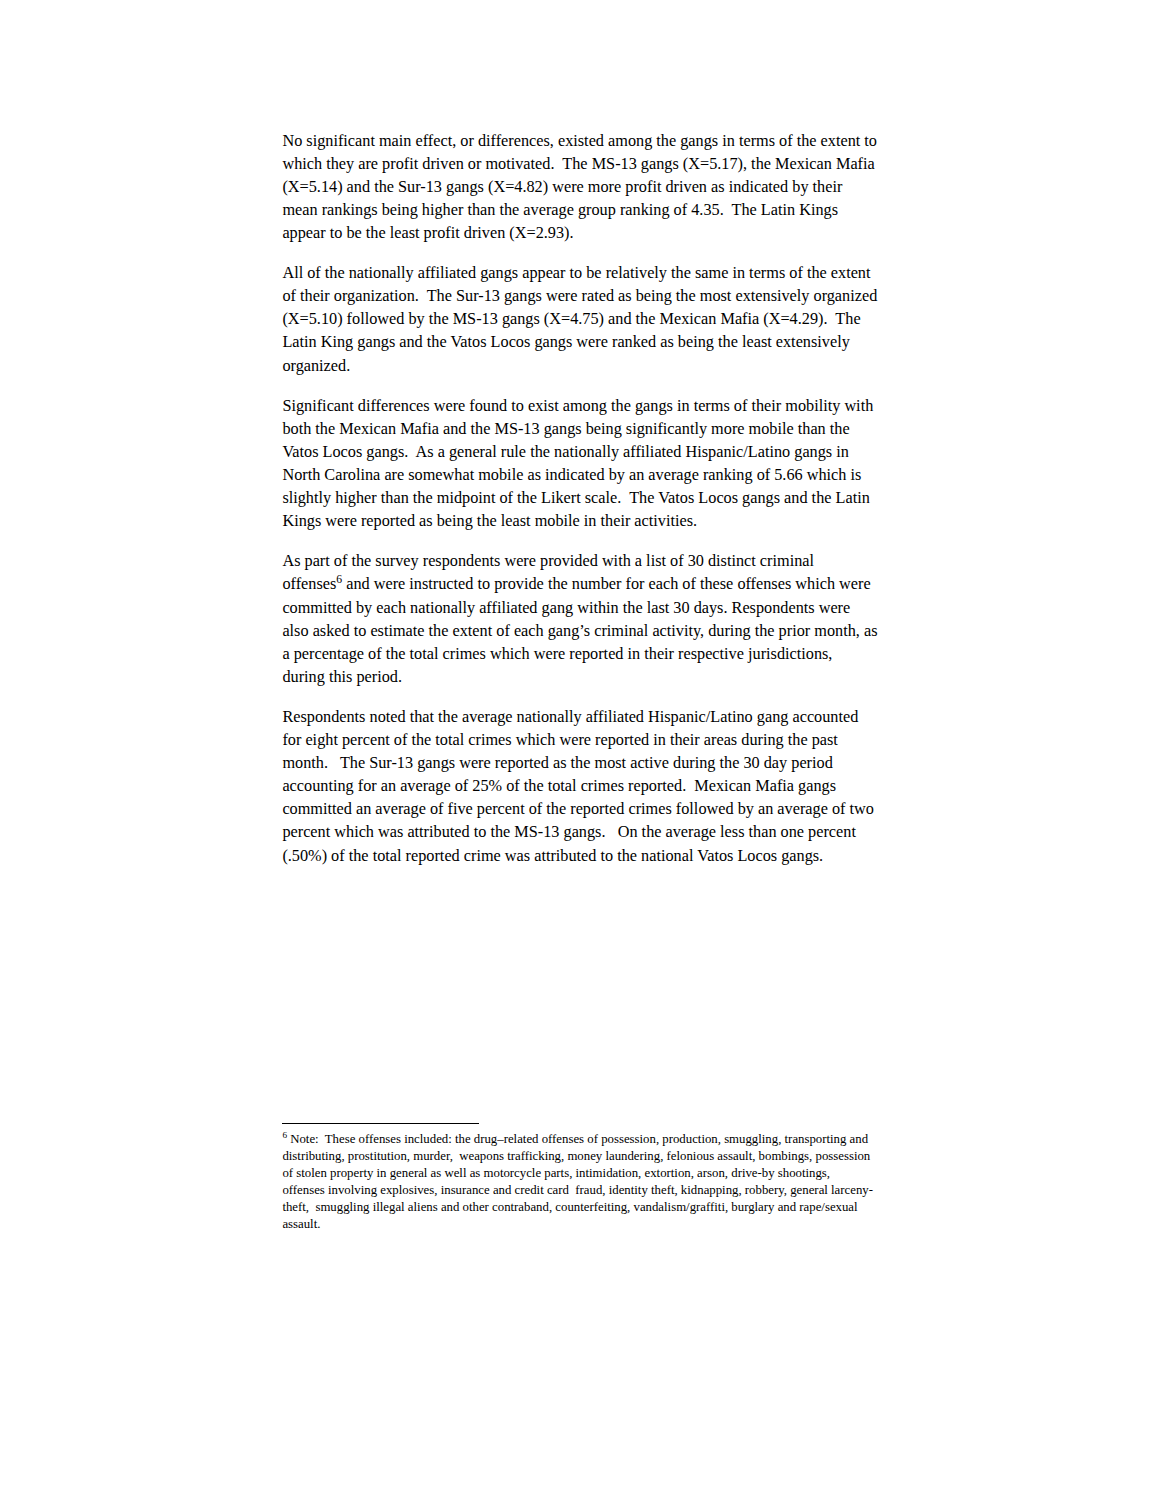No significant main effect, or differences, existed among the gangs in terms of the extent to which they are profit driven or motivated. The MS-13 gangs (X=5.17), the Mexican Mafia (X=5.14) and the Sur-13 gangs (X=4.82) were more profit driven as indicated by their mean rankings being higher than the average group ranking of 4.35. The Latin Kings appear to be the least profit driven (X=2.93).
All of the nationally affiliated gangs appear to be relatively the same in terms of the extent of their organization. The Sur-13 gangs were rated as being the most extensively organized (X=5.10) followed by the MS-13 gangs (X=4.75) and the Mexican Mafia (X=4.29). The Latin King gangs and the Vatos Locos gangs were ranked as being the least extensively organized.
Significant differences were found to exist among the gangs in terms of their mobility with both the Mexican Mafia and the MS-13 gangs being significantly more mobile than the Vatos Locos gangs. As a general rule the nationally affiliated Hispanic/Latino gangs in North Carolina are somewhat mobile as indicated by an average ranking of 5.66 which is slightly higher than the midpoint of the Likert scale. The Vatos Locos gangs and the Latin Kings were reported as being the least mobile in their activities.
As part of the survey respondents were provided with a list of 30 distinct criminal offenses6 and were instructed to provide the number for each of these offenses which were committed by each nationally affiliated gang within the last 30 days. Respondents were also asked to estimate the extent of each gang’s criminal activity, during the prior month, as a percentage of the total crimes which were reported in their respective jurisdictions, during this period.
Respondents noted that the average nationally affiliated Hispanic/Latino gang accounted for eight percent of the total crimes which were reported in their areas during the past month. The Sur-13 gangs were reported as the most active during the 30 day period accounting for an average of 25% of the total crimes reported. Mexican Mafia gangs committed an average of five percent of the reported crimes followed by an average of two percent which was attributed to the MS-13 gangs. On the average less than one percent (.50%) of the total reported crime was attributed to the national Vatos Locos gangs.
6 Note: These offenses included: the drug–related offenses of possession, production, smuggling, transporting and distributing, prostitution, murder, weapons trafficking, money laundering, felonious assault, bombings, possession of stolen property in general as well as motorcycle parts, intimidation, extortion, arson, drive-by shootings, offenses involving explosives, insurance and credit card fraud, identity theft, kidnapping, robbery, general larceny-theft, smuggling illegal aliens and other contraband, counterfeiting, vandalism/graffiti, burglary and rape/sexual assault.